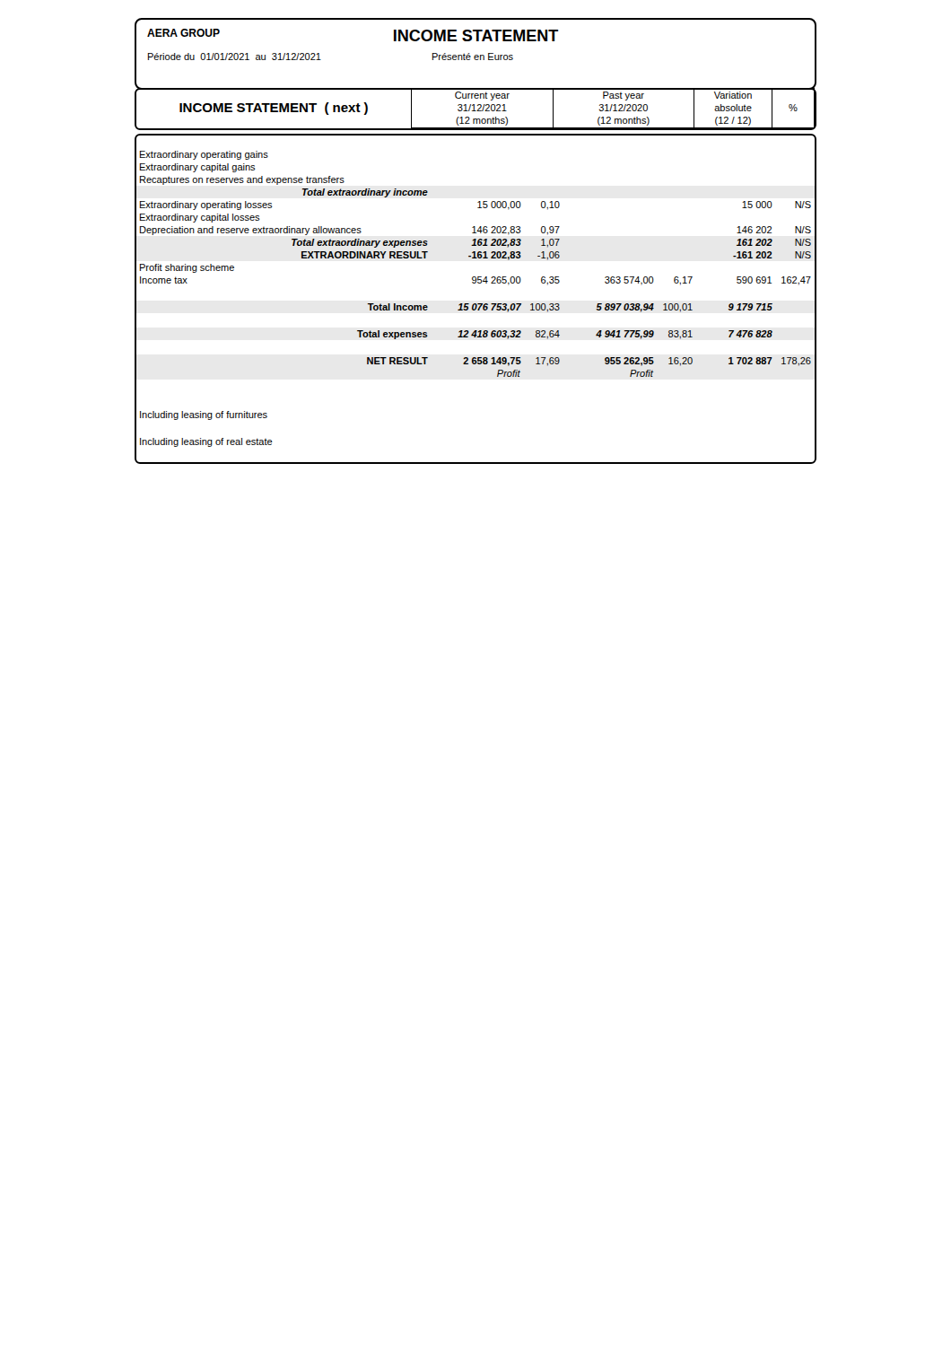AERA GROUP
INCOME STATEMENT
Période du 01/01/2021 au 31/12/2021 Présenté en Euros
| INCOME STATEMENT ( next ) | Current year 31/12/2021 (12 months) | Past year 31/12/2020 (12 months) | Variation absolute (12 / 12) | % |
| Extraordinary operating gains | | | | | | |
| Extraordinary capital gains | | | | | | |
| Recaptures on reserves and expense transfers | | | | | | |
| Total extraordinary income | | | | | | |
| Extraordinary operating losses | 15 000,00 | 0,10 | | | 15 000 | N/S |
| Extraordinary capital losses | | | | | | |
| Depreciation and reserve extraordinary allowances | 146 202,83 | 0,97 | | | 146 202 | N/S |
| Total extraordinary expenses | 161 202,83 | 1,07 | | | 161 202 | N/S |
| EXTRAORDINARY RESULT | -161 202,83 | -1,06 | | | -161 202 | N/S |
| Profit sharing scheme | | | | | | |
| Income tax | 954 265,00 | 6,35 | 363 574,00 | 6,17 | 590 691 | 162,47 |
| Total Income | 15 076 753,07 | 100,33 | 5 897 038,94 | 100,01 | 9 179 715 | |
| Total expenses | 12 418 603,32 | 82,64 | 4 941 775,99 | 83,81 | 7 476 828 | |
| NET RESULT | 2 658 149,75 | 17,69 | 955 262,95 | 16,20 | 1 702 887 | 178,26 |
| | Profit | | Profit | | | |
| Including leasing of furnitures | | | | | | |
| Including leasing of real estate | | | | | | |